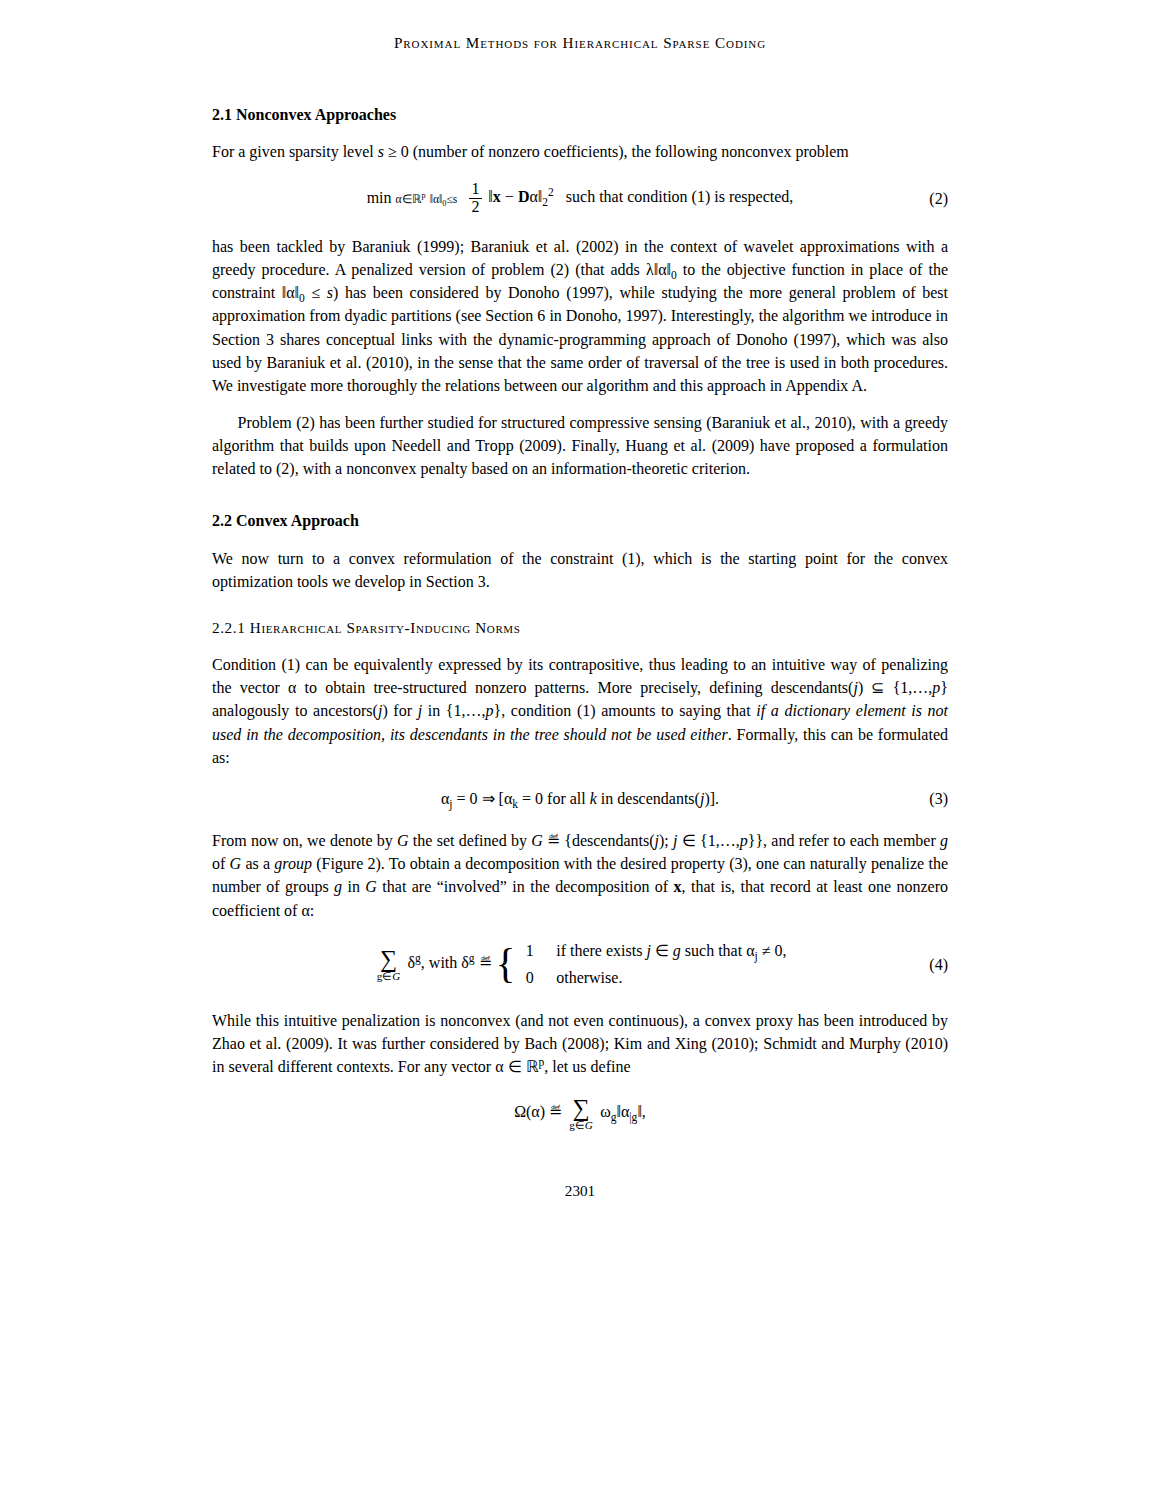Proximal Methods for Hierarchical Sparse Coding
2.1 Nonconvex Approaches
For a given sparsity level s ≥ 0 (number of nonzero coefficients), the following nonconvex problem
min α∈ℝp ‖α‖0≤s 12 ‖x − Dα‖22 such that condition (1) is respected,
(2)
has been tackled by Baraniuk (1999); Baraniuk et al. (2002) in the context of wavelet approximations with a greedy procedure. A penalized version of problem (2) (that adds λ‖α‖0 to the objective function in place of the constraint ‖α‖0 ≤ s) has been considered by Donoho (1997), while studying the more general problem of best approximation from dyadic partitions (see Section 6 in Donoho, 1997). Interestingly, the algorithm we introduce in Section 3 shares conceptual links with the dynamic-programming approach of Donoho (1997), which was also used by Baraniuk et al. (2010), in the sense that the same order of traversal of the tree is used in both procedures. We investigate more thoroughly the relations between our algorithm and this approach in Appendix A.
Problem (2) has been further studied for structured compressive sensing (Baraniuk et al., 2010), with a greedy algorithm that builds upon Needell and Tropp (2009). Finally, Huang et al. (2009) have proposed a formulation related to (2), with a nonconvex penalty based on an information-theoretic criterion.
2.2 Convex Approach
We now turn to a convex reformulation of the constraint (1), which is the starting point for the convex optimization tools we develop in Section 3.
2.2.1 Hierarchical Sparsity-Inducing Norms
Condition (1) can be equivalently expressed by its contrapositive, thus leading to an intuitive way of penalizing the vector α to obtain tree-structured nonzero patterns. More precisely, defining descendants(j) ⊆ {1,…,p} analogously to ancestors(j) for j in {1,…,p}, condition (1) amounts to saying that if a dictionary element is not used in the decomposition, its descendants in the tree should not be used either. Formally, this can be formulated as:
αj = 0 ⇒ [αk = 0 for all k in descendants(j)].
(3)
From now on, we denote by G the set defined by G ≝ {descendants(j); j ∈ {1,…,p}}, and refer to each member g of G as a group (Figure 2). To obtain a decomposition with the desired property (3), one can naturally penalize the number of groups g in G that are “involved” in the decomposition of x, that is, that record at least one nonzero coefficient of α:
∑g∈G δg, with δg ≝ { 1 if there exists j ∈ g such that αj ≠ 0, 0 otherwise.
(4)
While this intuitive penalization is nonconvex (and not even continuous), a convex proxy has been introduced by Zhao et al. (2009). It was further considered by Bach (2008); Kim and Xing (2010); Schmidt and Murphy (2010) in several different contexts. For any vector α ∈ ℝp, let us define
Ω(α) ≝ ∑g∈G ωg‖α|g‖,
2301